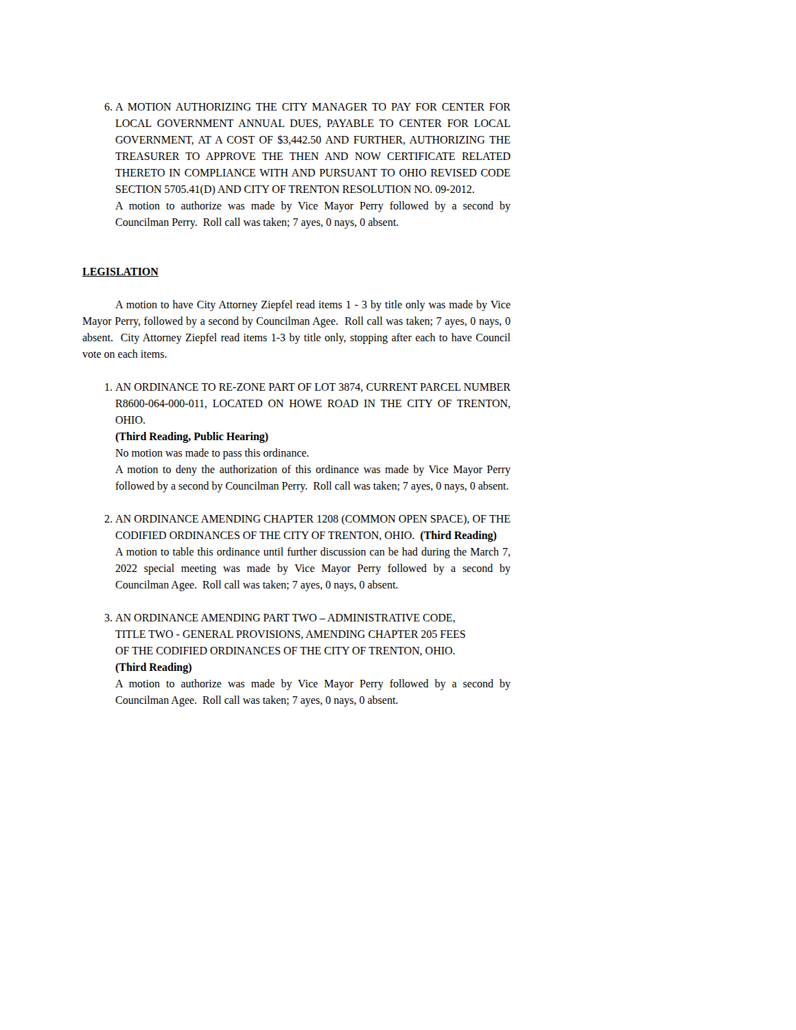A motion authorizing the City Manager to pay for Center for Local Government annual dues, payable to Center for Local Government, at a cost of $3,442.50 and further, authorizing the Treasurer to approve the then and now certificate related thereto in compliance with and pursuant to Ohio Revised Code Section 5705.41(D) and City of Trenton Resolution No. 09-2012.
A motion to authorize was made by Vice Mayor Perry followed by a second by Councilman Perry. Roll call was taken; 7 ayes, 0 nays, 0 absent.
LEGISLATION
A motion to have City Attorney Ziepfel read items 1 - 3 by title only was made by Vice Mayor Perry, followed by a second by Councilman Agee. Roll call was taken; 7 ayes, 0 nays, 0 absent. City Attorney Ziepfel read items 1-3 by title only, stopping after each to have Council vote on each items.
An ordinance to re-zone part of Lot 3874, current parcel number R8600-064-000-011, located on Howe Road in the City of Trenton, Ohio.
(Third Reading, Public Hearing)
No motion was made to pass this ordinance.
A motion to deny the authorization of this ordinance was made by Vice Mayor Perry followed by a second by Councilman Perry. Roll call was taken; 7 ayes, 0 nays, 0 absent.
An ordinance amending Chapter 1208 (Common Open Space), of the Codified Ordinances of the City of Trenton, Ohio. (Third Reading)
A motion to table this ordinance until further discussion can be had during the March 7, 2022 special meeting was made by Vice Mayor Perry followed by a second by Councilman Agee. Roll call was taken; 7 ayes, 0 nays, 0 absent.
An ordinance amending Part Two – Administrative Code,
Title Two - General Provisions, amending Chapter 205 Fees
of the Codified Ordinances of the City of Trenton, Ohio.
(Third Reading)
A motion to authorize was made by Vice Mayor Perry followed by a second by Councilman Agee. Roll call was taken; 7 ayes, 0 nays, 0 absent.